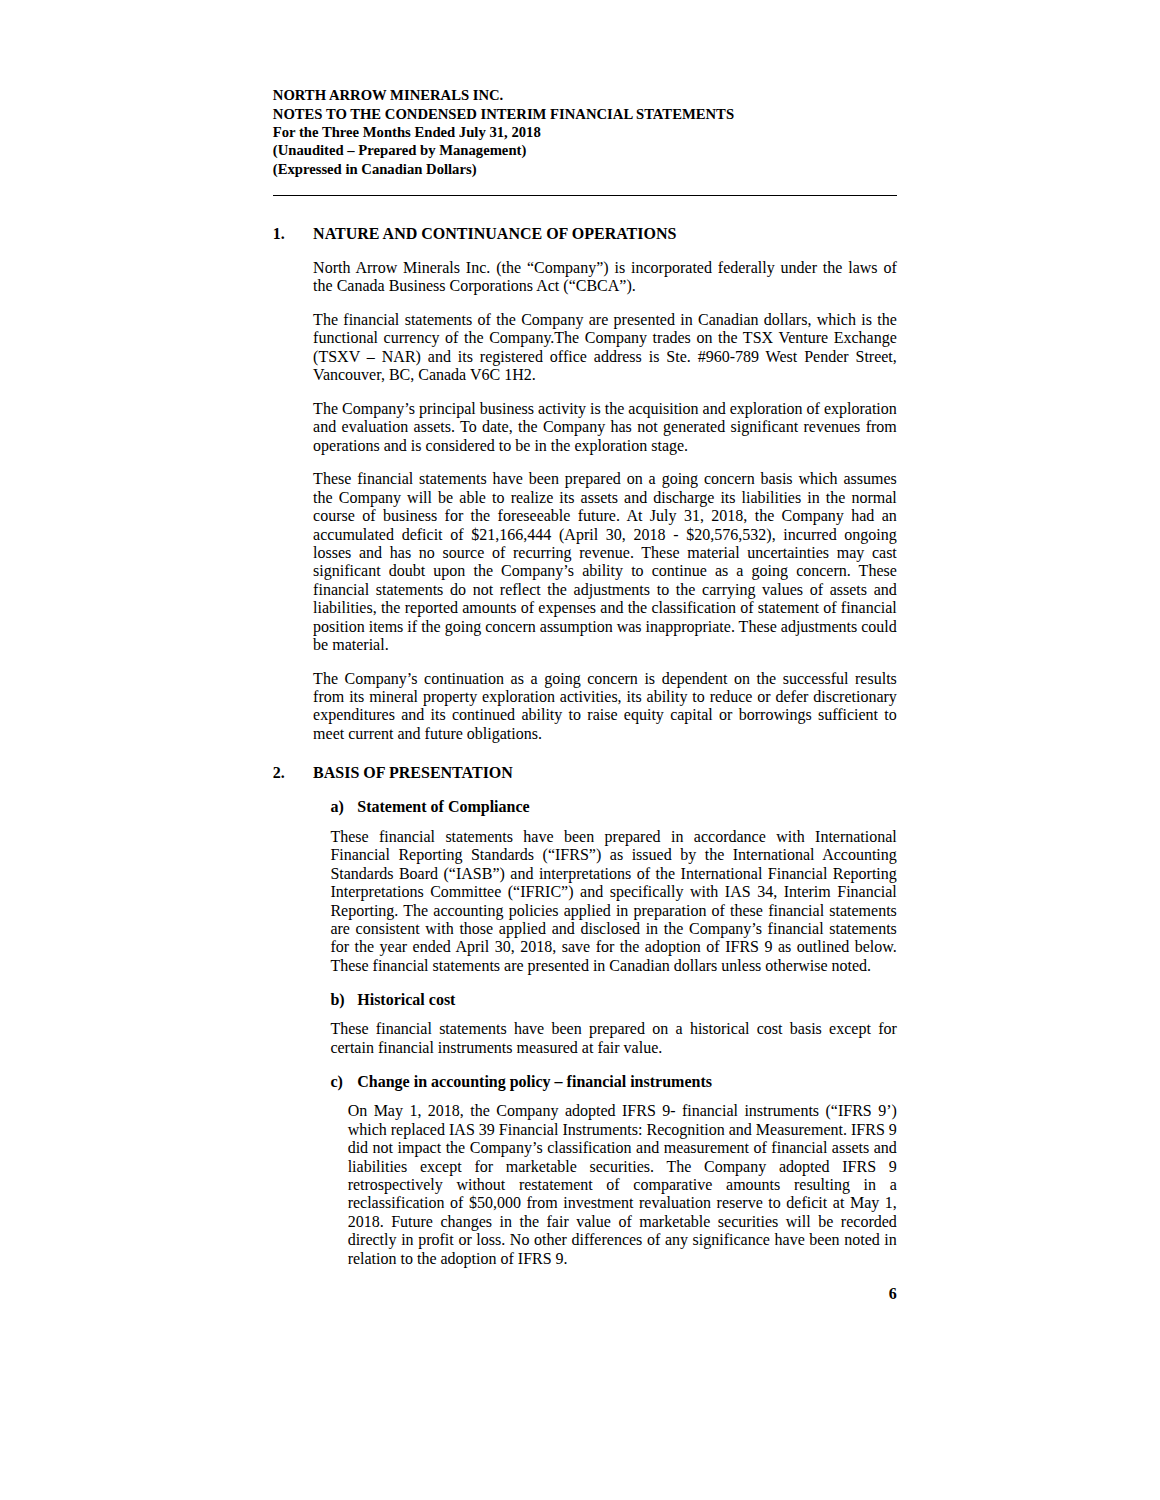NORTH ARROW MINERALS INC.
NOTES TO THE CONDENSED INTERIM FINANCIAL STATEMENTS
For the Three Months Ended July 31, 2018
(Unaudited – Prepared by Management)
(Expressed in Canadian Dollars)
Nature and Continuance of Operations
North Arrow Minerals Inc. (the “Company”) is incorporated federally under the laws of the Canada Business Corporations Act (“CBCA”).
The financial statements of the Company are presented in Canadian dollars, which is the functional currency of the Company.The Company trades on the TSX Venture Exchange (TSXV – NAR) and its registered office address is Ste. #960-789 West Pender Street, Vancouver, BC, Canada V6C 1H2.
The Company’s principal business activity is the acquisition and exploration of exploration and evaluation assets. To date, the Company has not generated significant revenues from operations and is considered to be in the exploration stage.
These financial statements have been prepared on a going concern basis which assumes the Company will be able to realize its assets and discharge its liabilities in the normal course of business for the foreseeable future. At July 31, 2018, the Company had an accumulated deficit of $21,166,444 (April 30, 2018 - $20,576,532), incurred ongoing losses and has no source of recurring revenue. These material uncertainties may cast significant doubt upon the Company’s ability to continue as a going concern. These financial statements do not reflect the adjustments to the carrying values of assets and liabilities, the reported amounts of expenses and the classification of statement of financial position items if the going concern assumption was inappropriate. These adjustments could be material.
The Company’s continuation as a going concern is dependent on the successful results from its mineral property exploration activities, its ability to reduce or defer discretionary expenditures and its continued ability to raise equity capital or borrowings sufficient to meet current and future obligations.
Basis of Presentation
a) Statement of Compliance
These financial statements have been prepared in accordance with International Financial Reporting Standards (“IFRS”) as issued by the International Accounting Standards Board (“IASB”) and interpretations of the International Financial Reporting Interpretations Committee (“IFRIC”) and specifically with IAS 34, Interim Financial Reporting. The accounting policies applied in preparation of these financial statements are consistent with those applied and disclosed in the Company’s financial statements for the year ended April 30, 2018, save for the adoption of IFRS 9 as outlined below. These financial statements are presented in Canadian dollars unless otherwise noted.
b) Historical cost
These financial statements have been prepared on a historical cost basis except for certain financial instruments measured at fair value.
c) Change in accounting policy – financial instruments
On May 1, 2018, the Company adopted IFRS 9- financial instruments (“IFRS 9’) which replaced IAS 39 Financial Instruments: Recognition and Measurement. IFRS 9 did not impact the Company’s classification and measurement of financial assets and liabilities except for marketable securities. The Company adopted IFRS 9 retrospectively without restatement of comparative amounts resulting in a reclassification of $50,000 from investment revaluation reserve to deficit at May 1, 2018. Future changes in the fair value of marketable securities will be recorded directly in profit or loss. No other differences of any significance have been noted in relation to the adoption of IFRS 9.
6